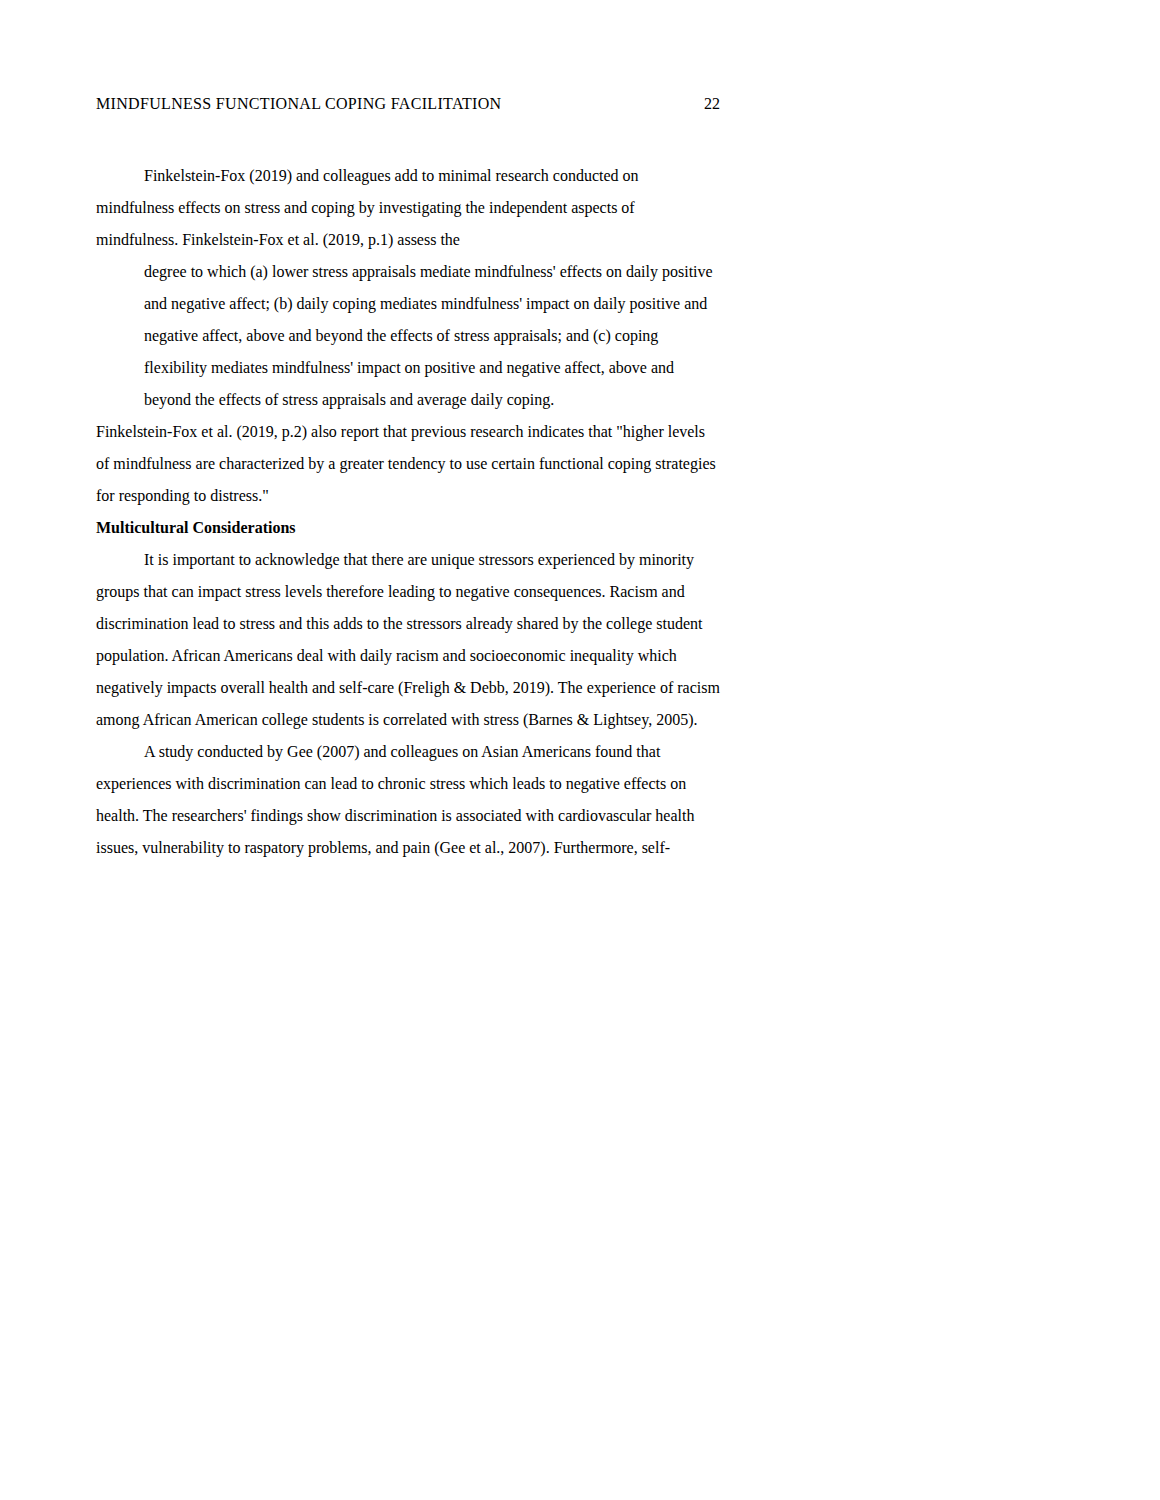Mindfulness Functional Coping Facilitation 22
Finkelstein-Fox (2019) and colleagues add to minimal research conducted on mindfulness effects on stress and coping by investigating the independent aspects of mindfulness. Finkelstein-Fox et al. (2019, p.1) assess the
degree to which (a) lower stress appraisals mediate mindfulness' effects on daily positive and negative affect; (b) daily coping mediates mindfulness' impact on daily positive and negative affect, above and beyond the effects of stress appraisals; and (c) coping flexibility mediates mindfulness' impact on positive and negative affect, above and beyond the effects of stress appraisals and average daily coping.
Finkelstein-Fox et al. (2019, p.2) also report that previous research indicates that "higher levels of mindfulness are characterized by a greater tendency to use certain functional coping strategies for responding to distress."
Multicultural Considerations
It is important to acknowledge that there are unique stressors experienced by minority groups that can impact stress levels therefore leading to negative consequences. Racism and discrimination lead to stress and this adds to the stressors already shared by the college student population. African Americans deal with daily racism and socioeconomic inequality which negatively impacts overall health and self-care (Freligh & Debb, 2019). The experience of racism among African American college students is correlated with stress (Barnes & Lightsey, 2005).
A study conducted by Gee (2007) and colleagues on Asian Americans found that experiences with discrimination can lead to chronic stress which leads to negative effects on health. The researchers' findings show discrimination is associated with cardiovascular health issues, vulnerability to raspatory problems, and pain (Gee et al., 2007). Furthermore, self-